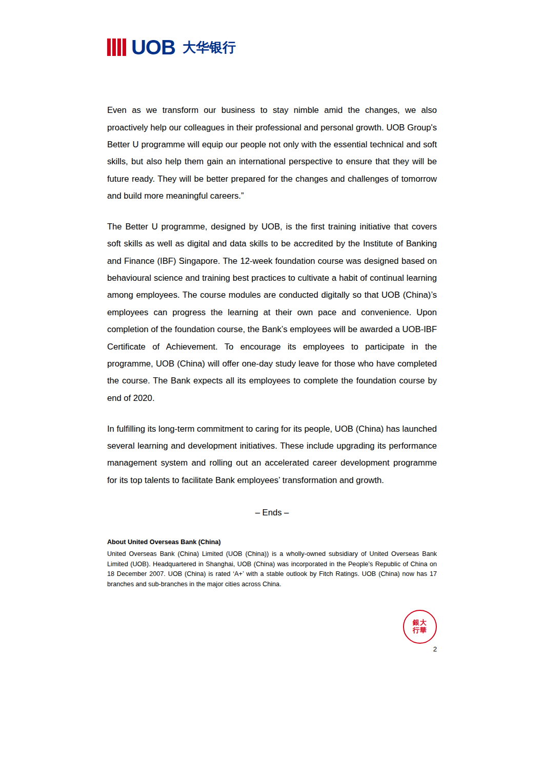UOB
大华银行
Even as we transform our business to stay nimble amid the changes, we also proactively help our colleagues in their professional and personal growth. UOB Group's Better U programme will equip our people not only with the essential technical and soft skills, but also help them gain an international perspective to ensure that they will be future ready. They will be better prepared for the changes and challenges of tomorrow and build more meaningful careers.”
The Better U programme, designed by UOB, is the first training initiative that covers soft skills as well as digital and data skills to be accredited by the Institute of Banking and Finance (IBF) Singapore. The 12-week foundation course was designed based on behavioural science and training best practices to cultivate a habit of continual learning among employees. The course modules are conducted digitally so that UOB (China)’s employees can progress the learning at their own pace and convenience. Upon completion of the foundation course, the Bank’s employees will be awarded a UOB-IBF Certificate of Achievement. To encourage its employees to participate in the programme, UOB (China) will offer one-day study leave for those who have completed the course. The Bank expects all its employees to complete the foundation course by end of 2020.
In fulfilling its long-term commitment to caring for its people, UOB (China) has launched several learning and development initiatives. These include upgrading its performance management system and rolling out an accelerated career development programme for its top talents to facilitate Bank employees’ transformation and growth.
– Ends –
About United Overseas Bank (China)
United Overseas Bank (China) Limited (UOB (China)) is a wholly-owned subsidiary of United Overseas Bank Limited (UOB). Headquartered in Shanghai, UOB (China) was incorporated in the People’s Republic of China on 18 December 2007. UOB (China) is rated ‘A+’ with a stable outlook by Fitch Ratings. UOB (China) now has 17 branches and sub-branches in the major cities across China.
銀大
行華
2